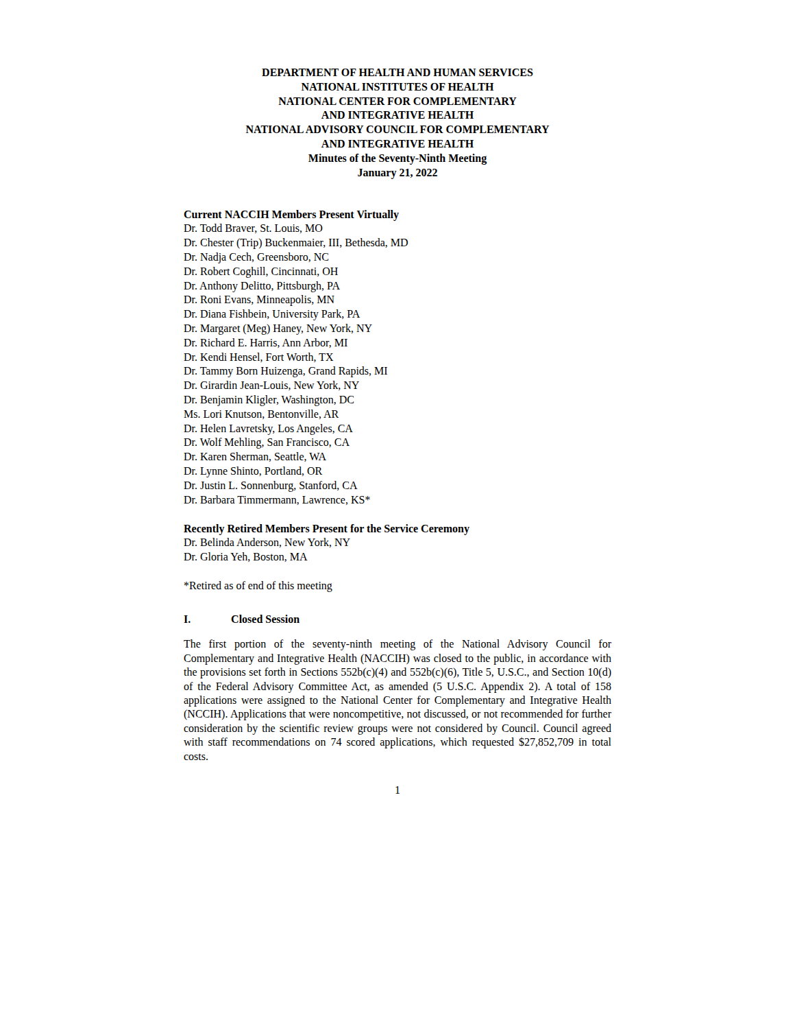DEPARTMENT OF HEALTH AND HUMAN SERVICES
NATIONAL INSTITUTES OF HEALTH
NATIONAL CENTER FOR COMPLEMENTARY
AND INTEGRATIVE HEALTH
NATIONAL ADVISORY COUNCIL FOR COMPLEMENTARY
AND INTEGRATIVE HEALTH
Minutes of the Seventy-Ninth Meeting
January 21, 2022
Current NACCIH Members Present Virtually
Dr. Todd Braver, St. Louis, MO
Dr. Chester (Trip) Buckenmaier, III, Bethesda, MD
Dr. Nadja Cech, Greensboro, NC
Dr. Robert Coghill, Cincinnati, OH
Dr. Anthony Delitto, Pittsburgh, PA
Dr. Roni Evans, Minneapolis, MN
Dr. Diana Fishbein, University Park, PA
Dr. Margaret (Meg) Haney, New York, NY
Dr. Richard E. Harris, Ann Arbor, MI
Dr. Kendi Hensel, Fort Worth, TX
Dr. Tammy Born Huizenga, Grand Rapids, MI
Dr. Girardin Jean-Louis, New York, NY
Dr. Benjamin Kligler, Washington, DC
Ms. Lori Knutson, Bentonville, AR
Dr. Helen Lavretsky, Los Angeles, CA
Dr. Wolf Mehling, San Francisco, CA
Dr. Karen Sherman, Seattle, WA
Dr. Lynne Shinto, Portland, OR
Dr. Justin L. Sonnenburg, Stanford, CA
Dr. Barbara Timmermann, Lawrence, KS*
Recently Retired Members Present for the Service Ceremony
Dr. Belinda Anderson, New York, NY
Dr. Gloria Yeh, Boston, MA
*Retired as of end of this meeting
I. Closed Session
The first portion of the seventy-ninth meeting of the National Advisory Council for Complementary and Integrative Health (NACCIH) was closed to the public, in accordance with the provisions set forth in Sections 552b(c)(4) and 552b(c)(6), Title 5, U.S.C., and Section 10(d) of the Federal Advisory Committee Act, as amended (5 U.S.C. Appendix 2). A total of 158 applications were assigned to the National Center for Complementary and Integrative Health (NCCIH). Applications that were noncompetitive, not discussed, or not recommended for further consideration by the scientific review groups were not considered by Council. Council agreed with staff recommendations on 74 scored applications, which requested $27,852,709 in total costs.
1